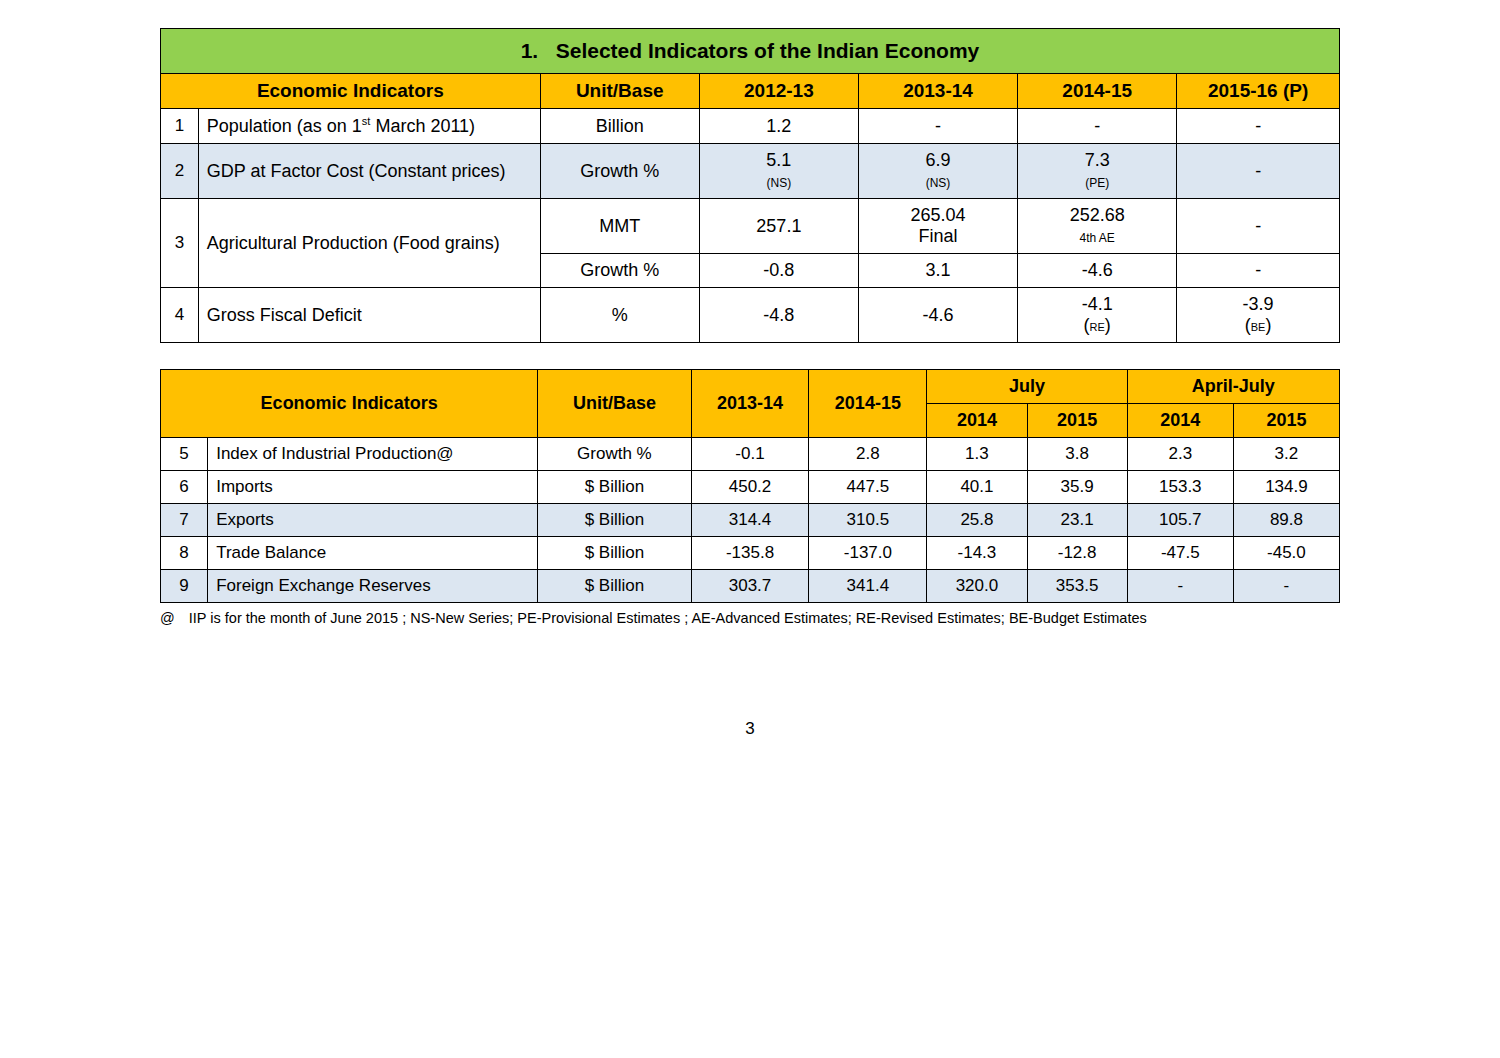| 1. Selected Indicators of the Indian Economy |
| Economic Indicators | Unit/Base | 2012-13 | 2013-14 | 2014-15 | 2015-16 (P) |
| 1 | Population (as on 1 st March 2011) | Billion | 1.2 | - | - | - |
| 2 | GDP at Factor Cost (Constant prices) | Growth % | 5.1 (NS) | 6.9 (NS) | 7.3 (PE) | - |
| 3 | Agricultural Production (Food grains) | MMT | 257.1 | 265.04 Final | 252.68 4th AE | - |
| Growth % | -0.8 | 3.1 | -4.6 | - |
| 4 | Gross Fiscal Deficit | % | -4.8 | -4.6 | -4.1 ( RE ) | -3.9 ( BE ) |
| Economic Indicators | Unit/Base | 2013-14 | 2014-15 | July | April-July |
| 2014 | 2015 | 2014 | 2015 |
| 5 | Index of Industrial Production@ | Growth % | -0.1 | 2.8 | 1.3 | 3.8 | 2.3 | 3.2 |
| 6 | Imports | $ Billion | 450.2 | 447.5 | 40.1 | 35.9 | 153.3 | 134.9 |
| 7 | Exports | $ Billion | 314.4 | 310.5 | 25.8 | 23.1 | 105.7 | 89.8 |
| 8 | Trade Balance | $ Billion | -135.8 | -137.0 | -14.3 | -12.8 | -47.5 | -45.0 |
| 9 | Foreign Exchange Reserves | $ Billion | 303.7 | 341.4 | 320.0 | 353.5 | - | - |
@ IIP is for the month of June 2015 ; NS-New Series; PE-Provisional Estimates ; AE-Advanced Estimates; RE-Revised Estimates; BE-Budget Estimates
3